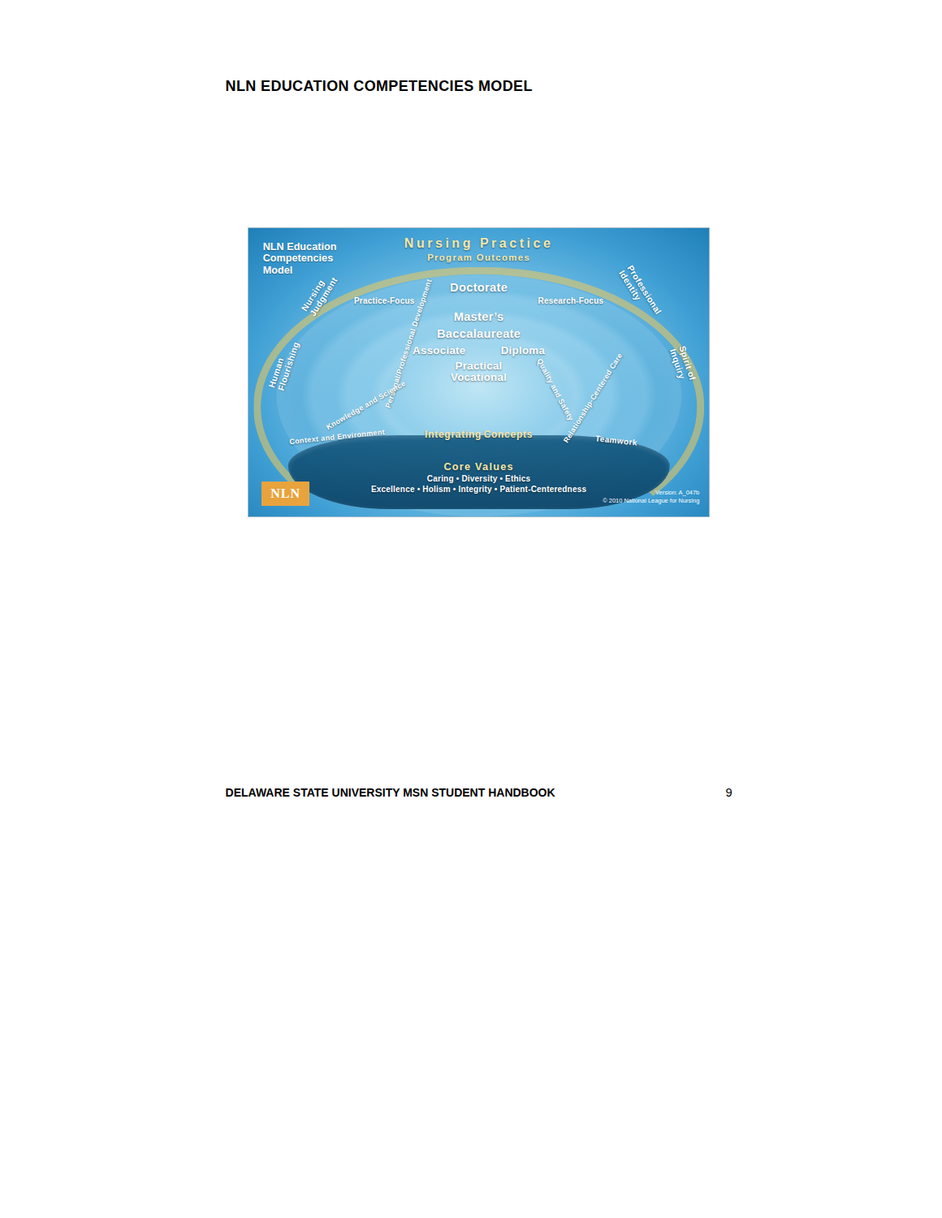NLN Education Competencies Model
NLN Education Competencies Model
Nursing Practice Program Outcomes
Doctorate
Practice-Focus Research-Focus
Master’s
Baccalaureate
Associate Diploma
Practical
Vocational
Nursing
Judgment
Human
Flourishing
Professional
Identity
Spirit of
Inquiry
Personal/Professional Development
Knowledge and Science
Context and Environment
Quality and Safety
Relationship-Centered Care
Teamwork
Integrating Concepts
Core Values Caring • Diversity • Ethics Excellence • Holism • Integrity • Patient-Centeredness
NLN
Version: A_047b
© 2010 National League for Nursing
DELAWARE STATE UNIVERSITY MSN STUDENT HANDBOOK 9